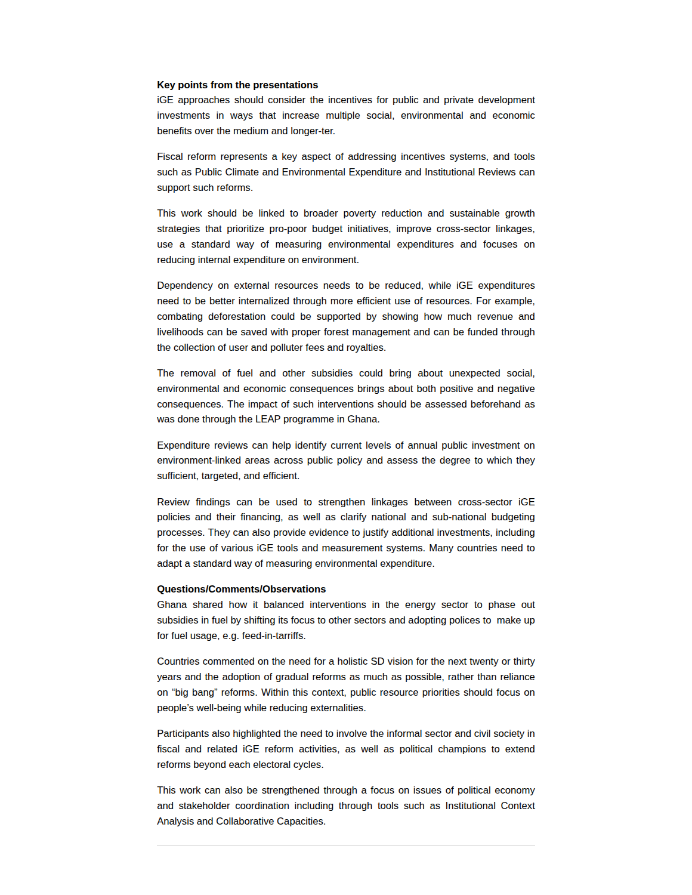Key points from the presentations
iGE approaches should consider the incentives for public and private development investments in ways that increase multiple social, environmental and economic benefits over the medium and longer-ter.
Fiscal reform represents a key aspect of addressing incentives systems, and tools such as Public Climate and Environmental Expenditure and Institutional Reviews can support such reforms.
This work should be linked to broader poverty reduction and sustainable growth strategies that prioritize pro-poor budget initiatives, improve cross-sector linkages, use a standard way of measuring environmental expenditures and focuses on reducing internal expenditure on environment.
Dependency on external resources needs to be reduced, while iGE expenditures need to be better internalized through more efficient use of resources. For example, combating deforestation could be supported by showing how much revenue and livelihoods can be saved with proper forest management and can be funded through the collection of user and polluter fees and royalties.
The removal of fuel and other subsidies could bring about unexpected social, environmental and economic consequences brings about both positive and negative consequences. The impact of such interventions should be assessed beforehand as was done through the LEAP programme in Ghana.
Expenditure reviews can help identify current levels of annual public investment on environment-linked areas across public policy and assess the degree to which they sufficient, targeted, and efficient.
Review findings can be used to strengthen linkages between cross-sector iGE policies and their financing, as well as clarify national and sub-national budgeting processes. They can also provide evidence to justify additional investments, including for the use of various iGE tools and measurement systems. Many countries need to adapt a standard way of measuring environmental expenditure.
Questions/Comments/Observations
Ghana shared how it balanced interventions in the energy sector to phase out subsidies in fuel by shifting its focus to other sectors and adopting polices to make up for fuel usage, e.g. feed-in-tarriffs.
Countries commented on the need for a holistic SD vision for the next twenty or thirty years and the adoption of gradual reforms as much as possible, rather than reliance on “big bang” reforms. Within this context, public resource priorities should focus on people’s well-being while reducing externalities.
Participants also highlighted the need to involve the informal sector and civil society in fiscal and related iGE reform activities, as well as political champions to extend reforms beyond each electoral cycles.
This work can also be strengthened through a focus on issues of political economy and stakeholder coordination including through tools such as Institutional Context Analysis and Collaborative Capacities.